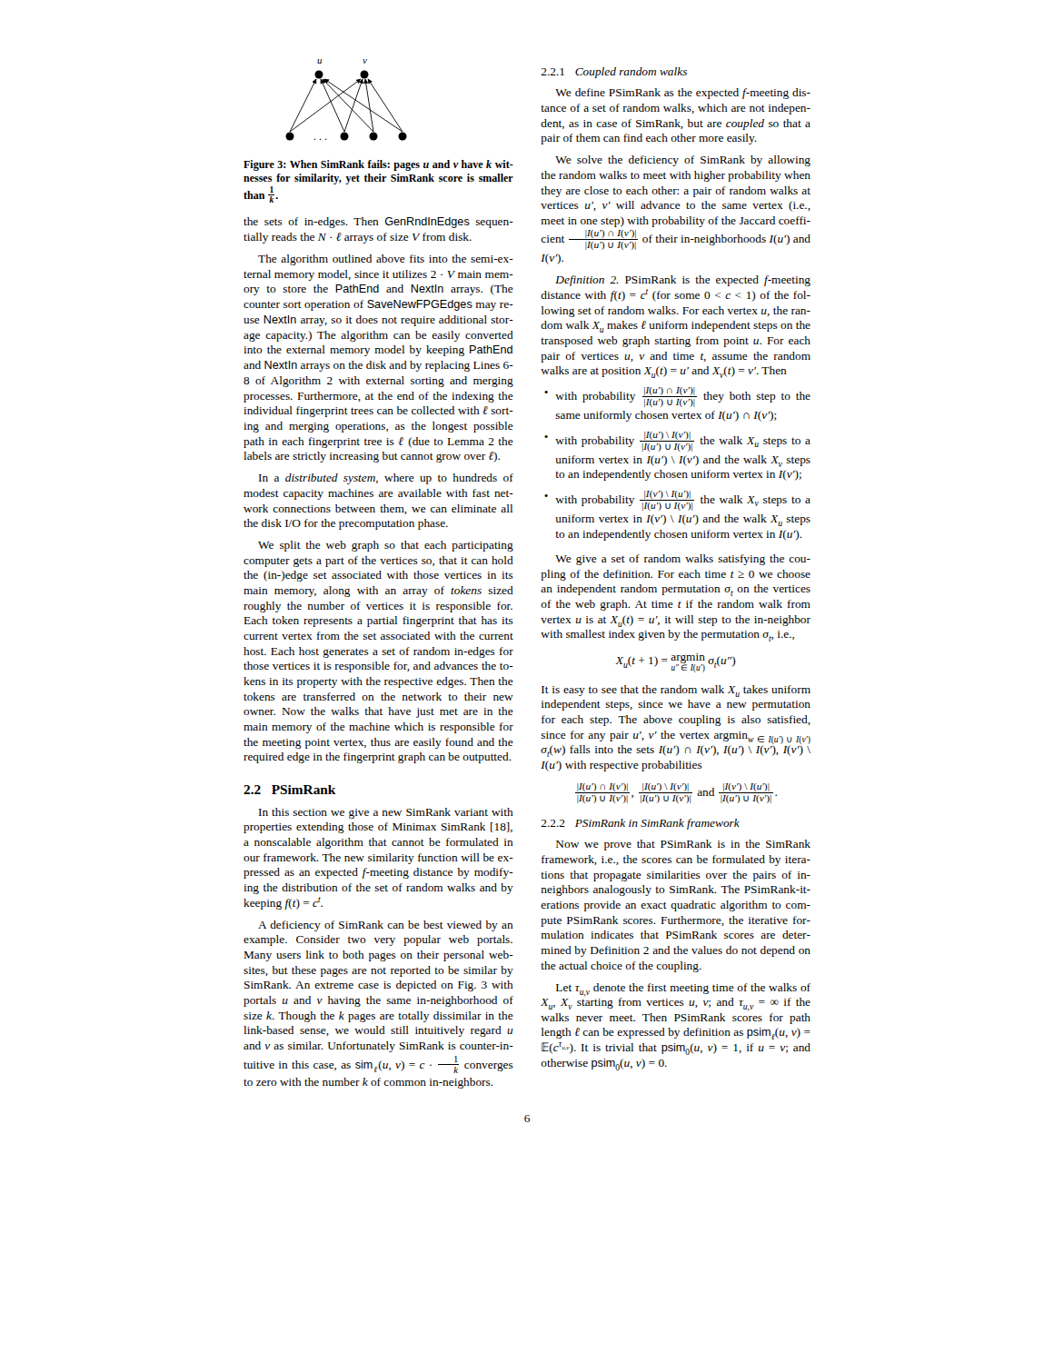u v . . .
Figure 3: When SimRank fails: pages u and v have k witnesses for similarity, yet their SimRank score is smaller than 1 k.
the sets of in-edges. Then GenRndInEdges sequentially reads the N · ℓ arrays of size V from disk.
The algorithm outlined above fits into the semi-external memory model, since it utilizes 2 · V main memory to store the PathEnd and NextIn arrays. (The counter sort operation of SaveNewFPGEdges may reuse NextIn array, so it does not require additional storage capacity.) The algorithm can be easily converted into the external memory model by keeping PathEnd and NextIn arrays on the disk and by replacing Lines 6-8 of Algorithm 2 with external sorting and merging processes. Furthermore, at the end of the indexing the individual fingerprint trees can be collected with ℓ sorting and merging operations, as the longest possible path in each fingerprint tree is ℓ (due to Lemma 2 the labels are strictly increasing but cannot grow over ℓ).
In a distributed system, where up to hundreds of modest capacity machines are available with fast network connections between them, we can eliminate all the disk I/O for the precomputation phase.
We split the web graph so that each participating computer gets a part of the vertices so, that it can hold the (in-)edge set associated with those vertices in its main memory, along with an array of tokens sized roughly the number of vertices it is responsible for. Each token represents a partial fingerprint that has its current vertex from the set associated with the current host. Each host generates a set of random in-edges for those vertices it is responsible for, and advances the tokens in its property with the respective edges. Then the tokens are transferred on the network to their new owner. Now the walks that have just met are in the main memory of the machine which is responsible for the meeting point vertex, thus are easily found and the required edge in the fingerprint graph can be outputted.
2.2 PSimRank
In this section we give a new SimRank variant with properties extending those of Minimax SimRank [18], a nonscalable algorithm that cannot be formulated in our framework. The new similarity function will be expressed as an expected f-meeting distance by modifying the distribution of the set of random walks and by keeping f(t) = ct.
A deficiency of SimRank can be best viewed by an example. Consider two very popular web portals. Many users link to both pages on their personal websites, but these pages are not reported to be similar by SimRank. An extreme case is depicted on Fig. 3 with portals u and v having the same in-neighborhood of size k. Though the k pages are totally dissimilar in the link-based sense, we would still intuitively regard u and v as similar. Unfortunately SimRank is counter-intuitive in this case, as simℓ(u, v) = c · 1 k converges to zero with the number k of common in-neighbors.
2.2.1 Coupled random walks
We define PSimRank as the expected f-meeting distance of a set of random walks, which are not independent, as in case of SimRank, but are coupled so that a pair of them can find each other more easily.
We solve the deficiency of SimRank by allowing the random walks to meet with higher probability when they are close to each other: a pair of random walks at vertices u′, v′ will advance to the same vertex (i.e., meet in one step) with probability of the Jaccard coefficient |I(u′) ∩ I(v′)||I(u′) ∪ I(v′)| of their in-neighborhoods I(u′) and I(v′).
Definition 2. PSimRank is the expected f-meeting distance with f(t) = ct (for some 0 < c < 1) of the following set of random walks. For each vertex u, the random walk Xu makes ℓ uniform independent steps on the transposed web graph starting from point u. For each pair of vertices u, v and time t, assume the random walks are at position Xu(t) = u′ and Xv(t) = v′. Then
with probability |I(u′) ∩ I(v′)||I(u′) ∪ I(v′)| they both step to the same uniformly chosen vertex of I(u′) ∩ I(v′);
with probability |I(u′) \ I(v′)||I(u′) ∪ I(v′)| the walk Xu steps to a uniform vertex in I(u′) \ I(v′) and the walk Xv steps to an independently chosen uniform vertex in I(v′);
with probability |I(v′) \ I(u′)||I(u′) ∪ I(v′)| the walk Xv steps to a uniform vertex in I(v′) \ I(u′) and the walk Xu steps to an independently chosen uniform vertex in I(u′).
We give a set of random walks satisfying the coupling of the definition. For each time t ≥ 0 we choose an independent random permutation σt on the vertices of the web graph. At time t if the random walk from vertex u is at Xu(t) = u′, it will step to the in-neighbor with smallest index given by the permutation σt, i.e.,
Xu(t + 1) = argmin u″ ∈ I(u′) σt(u″)
It is easy to see that the random walk Xu takes uniform independent steps, since we have a new permutation for each step. The above coupling is also satisfied, since for any pair u′, v′ the vertex argminw ∈ I(u′) ∪ I(v′) σt(w) falls into the sets I(u′) ∩ I(v′), I(u′) \ I(v′), I(v′) \ I(u′) with respective probabilities
|I(u′) ∩ I(v′)||I(u′) ∪ I(v′)|, |I(u′) \ I(v′)||I(u′) ∪ I(v′)| and |I(v′) \ I(u′)||I(u′) ∪ I(v′)|.
2.2.2 PSimRank in SimRank framework
Now we prove that PSimRank is in the SimRank framework, i.e., the scores can be formulated by iterations that propagate similarities over the pairs of in-neighbors analogously to SimRank. The PSimRank-iterations provide an exact quadratic algorithm to compute PSimRank scores. Furthermore, the iterative formulation indicates that PSimRank scores are determined by Definition 2 and the values do not depend on the actual choice of the coupling.
Let τu,v denote the first meeting time of the walks of Xu, Xv starting from vertices u, v; and τu,v = ∞ if the walks never meet. Then PSimRank scores for path length ℓ can be expressed by definition as psimℓ(u, v) = 𝔼(cτu,v). It is trivial that psim0(u, v) = 1, if u = v; and otherwise psim0(u, v) = 0.
6